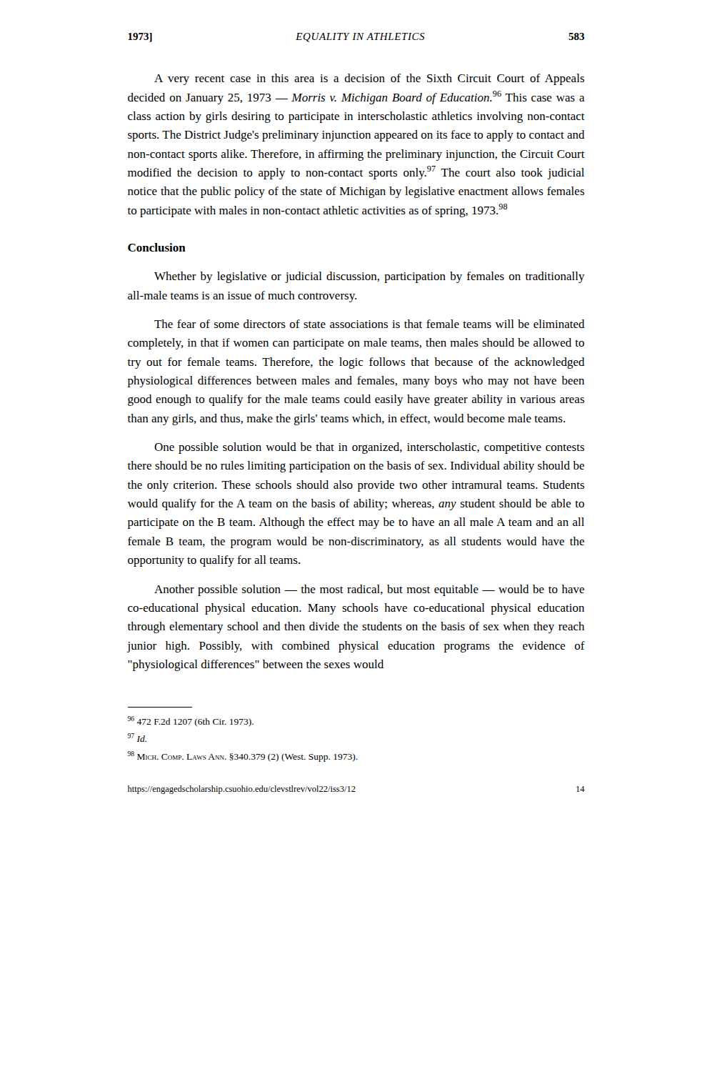1973] EQUALITY IN ATHLETICS 583
A very recent case in this area is a decision of the Sixth Circuit Court of Appeals decided on January 25, 1973 — Morris v. Michigan Board of Education.96 This case was a class action by girls desiring to participate in interscholastic athletics involving non-contact sports. The District Judge's preliminary injunction appeared on its face to apply to contact and non-contact sports alike. Therefore, in affirming the preliminary injunction, the Circuit Court modified the decision to apply to non-contact sports only.97 The court also took judicial notice that the public policy of the state of Michigan by legislative enactment allows females to participate with males in non-contact athletic activities as of spring, 1973.98
Conclusion
Whether by legislative or judicial discussion, participation by females on traditionally all-male teams is an issue of much controversy.
The fear of some directors of state associations is that female teams will be eliminated completely, in that if women can participate on male teams, then males should be allowed to try out for female teams. Therefore, the logic follows that because of the acknowledged physiological differences between males and females, many boys who may not have been good enough to qualify for the male teams could easily have greater ability in various areas than any girls, and thus, make the girls' teams which, in effect, would become male teams.
One possible solution would be that in organized, interscholastic, competitive contests there should be no rules limiting participation on the basis of sex. Individual ability should be the only criterion. These schools should also provide two other intramural teams. Students would qualify for the A team on the basis of ability; whereas, any student should be able to participate on the B team. Although the effect may be to have an all male A team and an all female B team, the program would be non-discriminatory, as all students would have the opportunity to qualify for all teams.
Another possible solution — the most radical, but most equitable — would be to have co-educational physical education. Many schools have co-educational physical education through elementary school and then divide the students on the basis of sex when they reach junior high. Possibly, with combined physical education programs the evidence of "physiological differences" between the sexes would
96 472 F.2d 1207 (6th Cir. 1973).
97 Id.
98 Mich. Comp. Laws Ann. §340.379 (2) (West. Supp. 1973).
https://engagedscholarship.csuohio.edu/clevstlrev/vol22/iss3/12 14